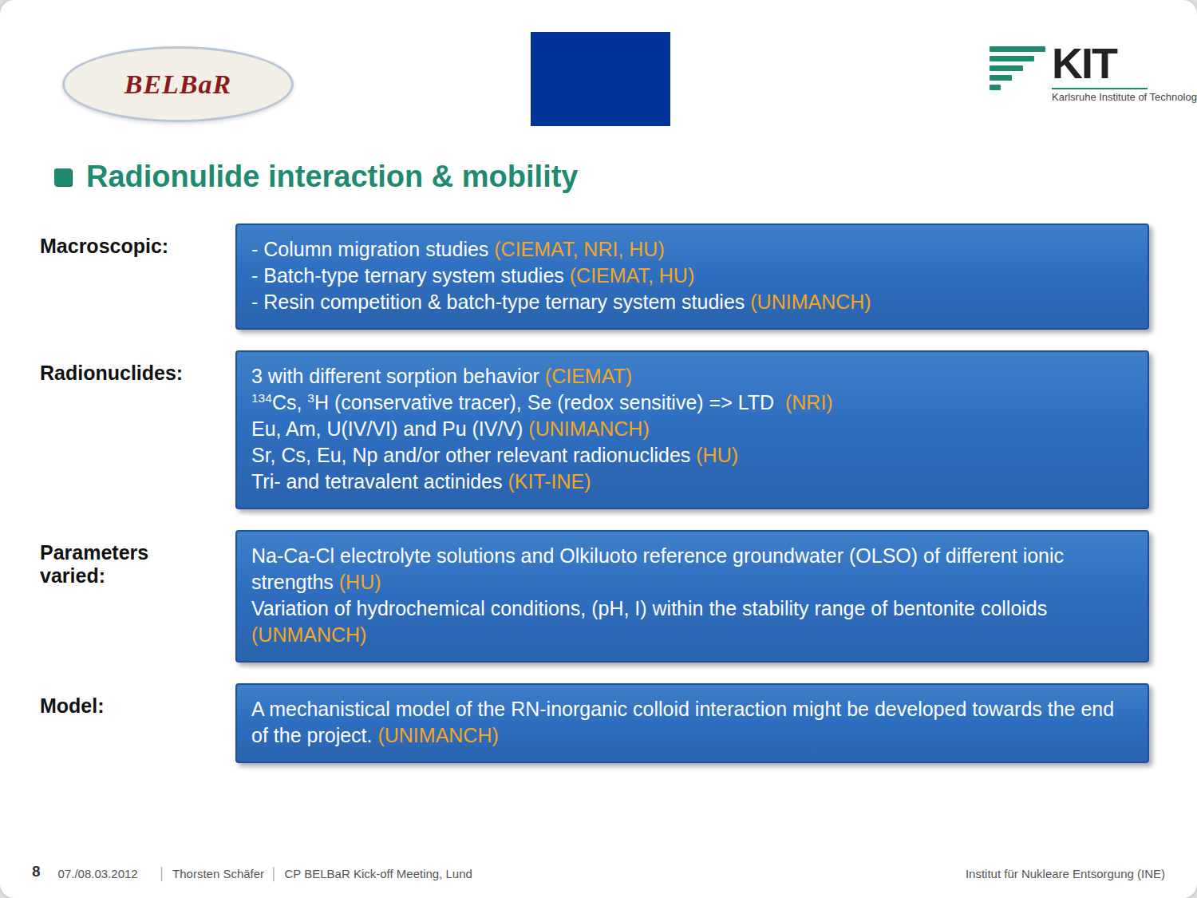BELBaR
7
EURATOM
KIT
Karlsruhe Institute of Technology
Radionulide interaction & mobility
Macroscopic:
- Column migration studies (CIEMAT, NRI, HU)
- Batch-type ternary system studies (CIEMAT, HU)
- Resin competition & batch-type ternary system studies (UNIMANCH)
Radionuclides:
3 with different sorption behavior (CIEMAT)
134Cs, 3H (conservative tracer), Se (redox sensitive) => LTD (NRI)
Eu, Am, U(IV/VI) and Pu (IV/V) (UNIMANCH)
Sr, Cs, Eu, Np and/or other relevant radionuclides (HU)
Tri- and tetravalent actinides (KIT-INE)
Parameters
varied:
Na-Ca-Cl electrolyte solutions and Olkiluoto reference groundwater (OLSO) of different ionic strengths (HU)
Variation of hydrochemical conditions, (pH, I) within the stability range of bentonite colloids (UNMANCH)
Model:
A mechanistical model of the RN-inorganic colloid interaction might be developed towards the end of the project. (UNIMANCH)
8 07./08.03.2012 │ Thorsten Schäfer │ CP BELBaR Kick-off Meeting, Lund Institut für Nukleare Entsorgung (INE)